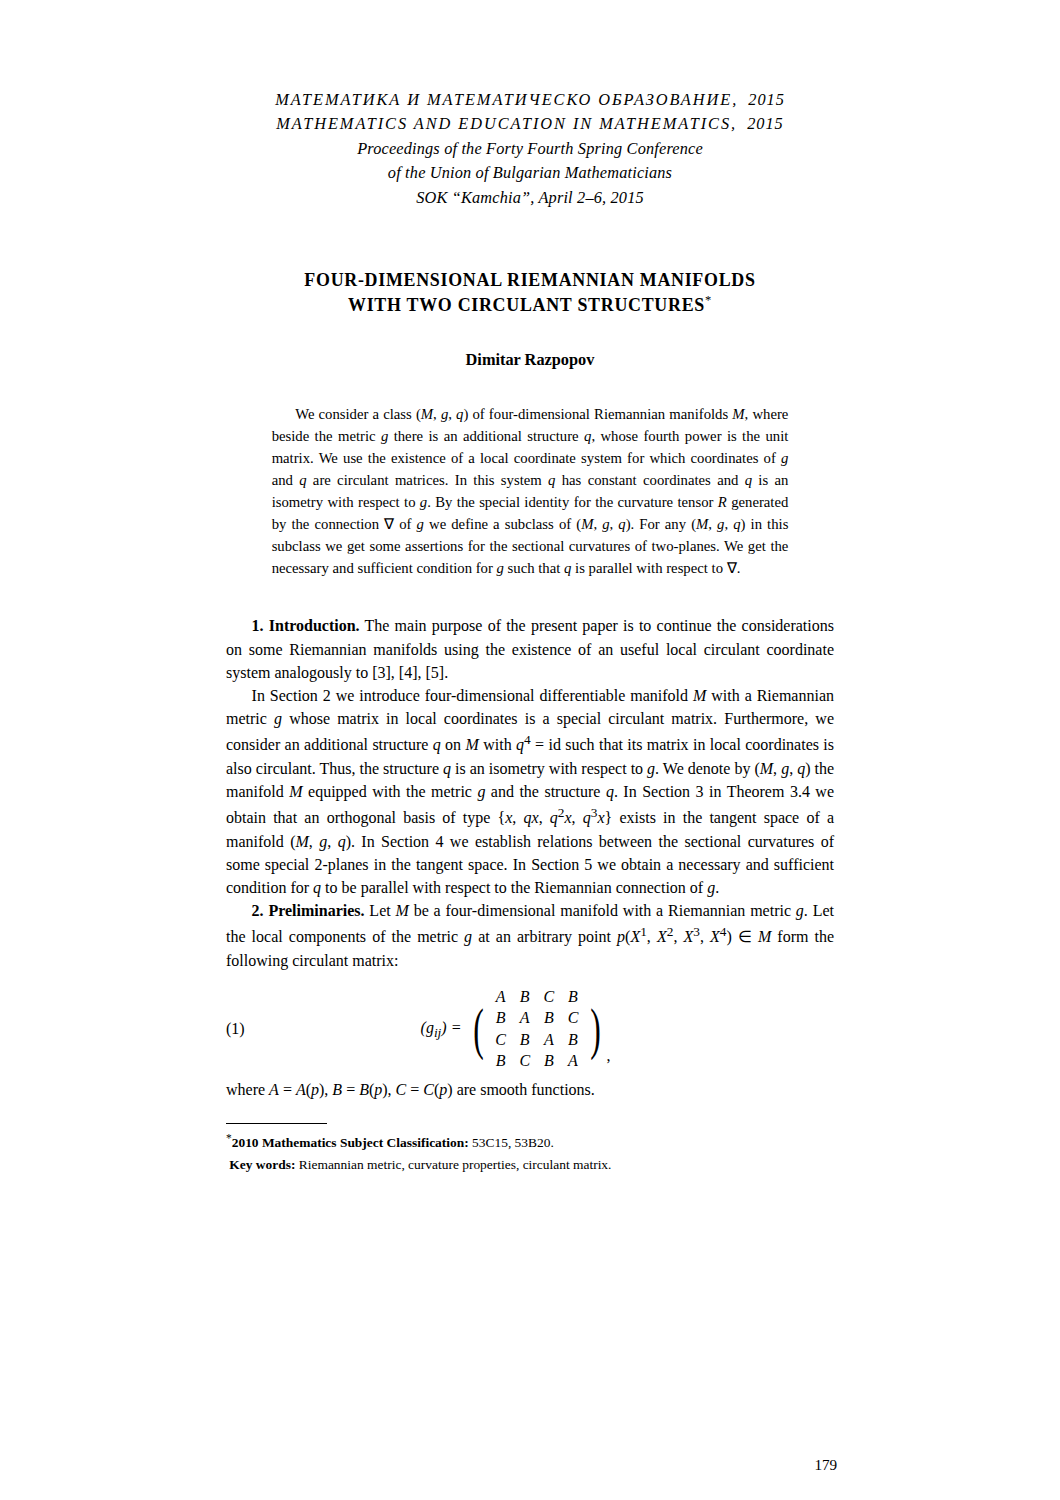МАТЕМАТИКА И МАТЕМАТИЧЕСКО ОБРАЗОВАНИЕ, 2015 MATHEMATICS AND EDUCATION IN MATHEMATICS, 2015 Proceedings of the Forty Fourth Spring Conference of the Union of Bulgarian Mathematicians SOK “Kamchia”, April 2–6, 2015
FOUR-DIMENSIONAL RIEMANNIAN MANIFOLDS
WITH TWO CIRCULANT STRUCTURES*
Dimitar Razpopov
We consider a class (M, g, q) of four-dimensional Riemannian manifolds M, where beside the metric g there is an additional structure q, whose fourth power is the unit matrix. We use the existence of a local coordinate system for which coordinates of g and q are circulant matrices. In this system q has constant coordinates and q is an isometry with respect to g. By the special identity for the curvature tensor R generated by the connection ∇ of g we define a subclass of (M, g, q). For any (M, g, q) in this subclass we get some assertions for the sectional curvatures of two-planes. We get the necessary and sufficient condition for g such that q is parallel with respect to ∇.
1. Introduction. The main purpose of the present paper is to continue the considerations on some Riemannian manifolds using the existence of an useful local circulant coordinate system analogously to [3], [4], [5].
In Section 2 we introduce four-dimensional differentiable manifold M with a Riemannian metric g whose matrix in local coordinates is a special circulant matrix. Furthermore, we consider an additional structure q on M with q4 = id such that its matrix in local coordinates is also circulant. Thus, the structure q is an isometry with respect to g. We denote by (M, g, q) the manifold M equipped with the metric g and the structure q. In Section 3 in Theorem 3.4 we obtain that an orthogonal basis of type {x, qx, q2x, q3x} exists in the tangent space of a manifold (M, g, q). In Section 4 we establish relations between the sectional curvatures of some special 2-planes in the tangent space. In Section 5 we obtain a necessary and sufficient condition for q to be parallel with respect to the Riemannian connection of g.
2. Preliminaries. Let M be a four-dimensional manifold with a Riemannian metric g. Let the local components of the metric g at an arbitrary point p(X1, X2, X3, X4) ∈ M form the following circulant matrix:
(1)
(gij) = (
| A | B | C | B |
| B | A | B | C |
| C | B | A | B |
| B | C | B | A |
) ,
where A = A(p), B = B(p), C = C(p) are smooth functions.
*2010 Mathematics Subject Classification: 53C15, 53B20.
Key words: Riemannian metric, curvature properties, circulant matrix.
179